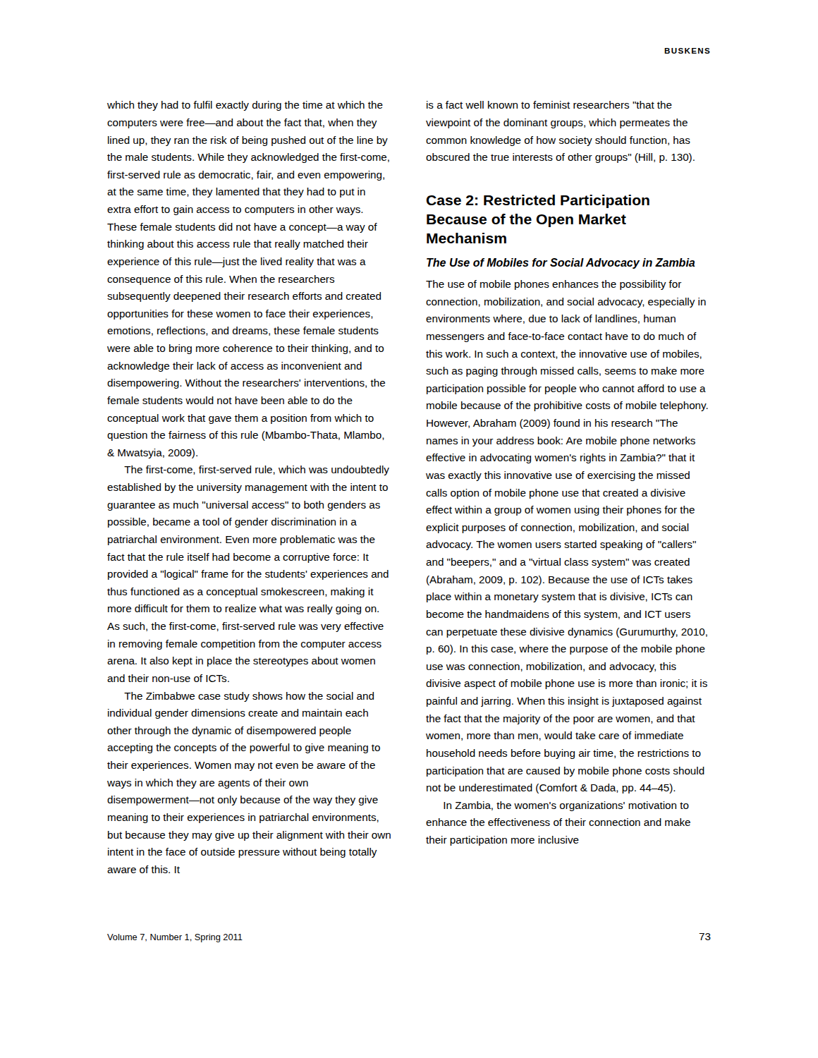BUSKENS
which they had to fulfil exactly during the time at which the computers were free—and about the fact that, when they lined up, they ran the risk of being pushed out of the line by the male students. While they acknowledged the first-come, first-served rule as democratic, fair, and even empowering, at the same time, they lamented that they had to put in extra effort to gain access to computers in other ways. These female students did not have a concept—a way of thinking about this access rule that really matched their experience of this rule—just the lived reality that was a consequence of this rule. When the researchers subsequently deepened their research efforts and created opportunities for these women to face their experiences, emotions, reflections, and dreams, these female students were able to bring more coherence to their thinking, and to acknowledge their lack of access as inconvenient and disempowering. Without the researchers' interventions, the female students would not have been able to do the conceptual work that gave them a position from which to question the fairness of this rule (Mbambo-Thata, Mlambo, & Mwatsyia, 2009).
The first-come, first-served rule, which was undoubtedly established by the university management with the intent to guarantee as much "universal access" to both genders as possible, became a tool of gender discrimination in a patriarchal environment. Even more problematic was the fact that the rule itself had become a corruptive force: It provided a "logical" frame for the students' experiences and thus functioned as a conceptual smokescreen, making it more difficult for them to realize what was really going on. As such, the first-come, first-served rule was very effective in removing female competition from the computer access arena. It also kept in place the stereotypes about women and their non-use of ICTs.
The Zimbabwe case study shows how the social and individual gender dimensions create and maintain each other through the dynamic of disempowered people accepting the concepts of the powerful to give meaning to their experiences. Women may not even be aware of the ways in which they are agents of their own disempowerment—not only because of the way they give meaning to their experiences in patriarchal environments, but because they may give up their alignment with their own intent in the face of outside pressure without being totally aware of this. It
is a fact well known to feminist researchers "that the viewpoint of the dominant groups, which permeates the common knowledge of how society should function, has obscured the true interests of other groups" (Hill, p. 130).
Case 2: Restricted Participation Because of the Open Market Mechanism
The Use of Mobiles for Social Advocacy in Zambia
The use of mobile phones enhances the possibility for connection, mobilization, and social advocacy, especially in environments where, due to lack of landlines, human messengers and face-to-face contact have to do much of this work. In such a context, the innovative use of mobiles, such as paging through missed calls, seems to make more participation possible for people who cannot afford to use a mobile because of the prohibitive costs of mobile telephony. However, Abraham (2009) found in his research "The names in your address book: Are mobile phone networks effective in advocating women's rights in Zambia?" that it was exactly this innovative use of exercising the missed calls option of mobile phone use that created a divisive effect within a group of women using their phones for the explicit purposes of connection, mobilization, and social advocacy. The women users started speaking of "callers" and "beepers," and a "virtual class system" was created (Abraham, 2009, p. 102). Because the use of ICTs takes place within a monetary system that is divisive, ICTs can become the handmaidens of this system, and ICT users can perpetuate these divisive dynamics (Gurumurthy, 2010, p. 60). In this case, where the purpose of the mobile phone use was connection, mobilization, and advocacy, this divisive aspect of mobile phone use is more than ironic; it is painful and jarring. When this insight is juxtaposed against the fact that the majority of the poor are women, and that women, more than men, would take care of immediate household needs before buying air time, the restrictions to participation that are caused by mobile phone costs should not be underestimated (Comfort & Dada, pp. 44–45).
In Zambia, the women's organizations' motivation to enhance the effectiveness of their connection and make their participation more inclusive
Volume 7, Number 1, Spring 2011 73